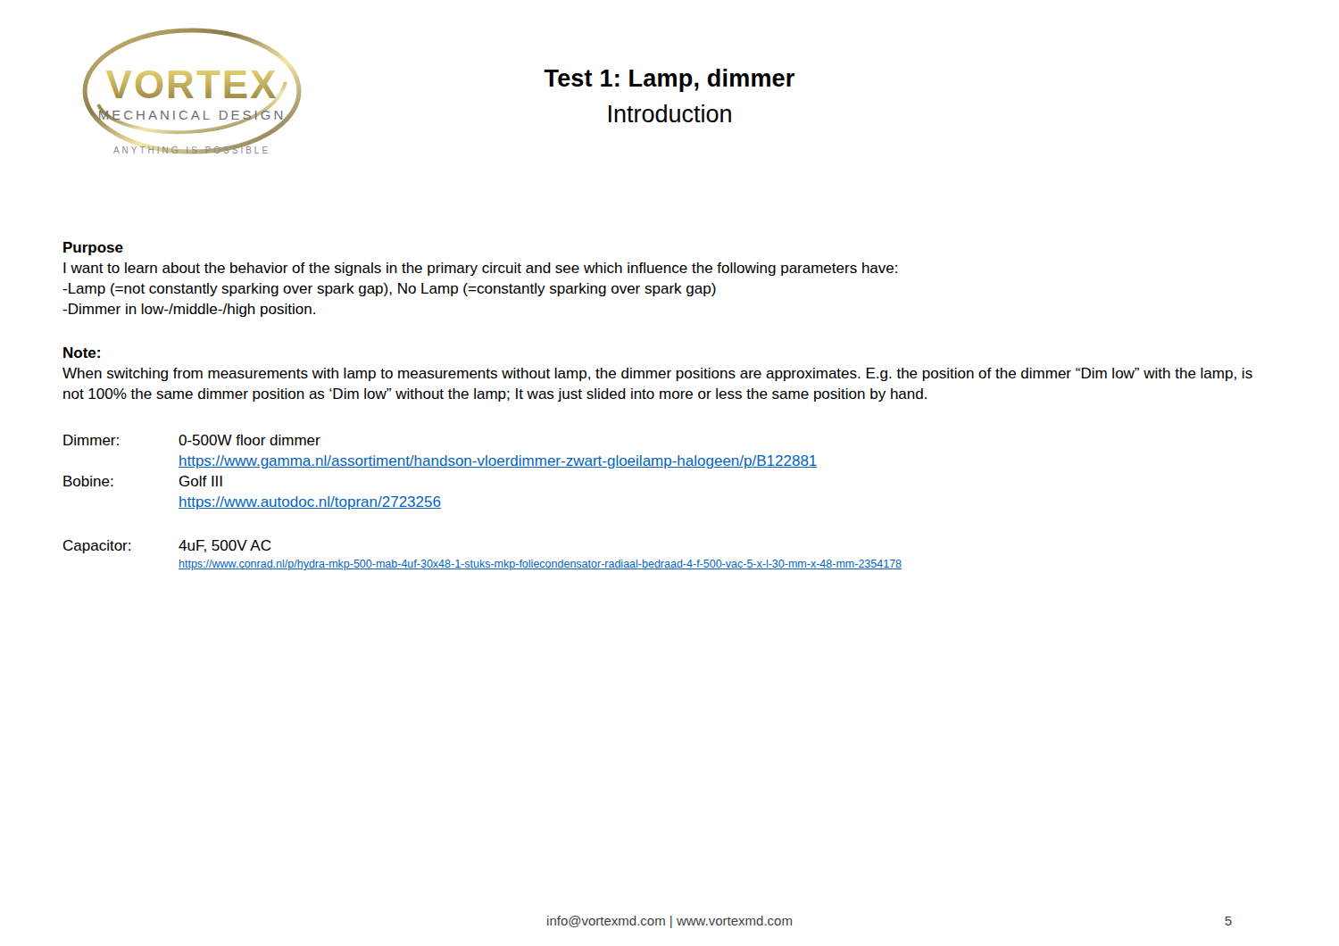VORTEX MECHANICAL DESIGN ANYTHING IS POSSIBLE
Test 1: Lamp, dimmer
Introduction
Purpose
I want to learn about the behavior of the signals in the primary circuit and see which influence the following parameters have:
-Lamp (=not constantly sparking over spark gap), No Lamp (=constantly sparking over spark gap)
-Dimmer in low-/middle-/high position.
Note:
When switching from measurements with lamp to measurements without lamp, the dimmer positions are approximates. E.g. the position of the dimmer “Dim low” with the lamp, is not 100% the same dimmer position as ‘Dim low” without the lamp; It was just slided into more or less the same position by hand.
Dimmer:
0-500W floor dimmer
https://www.gamma.nl/assortiment/handson-vloerdimmer-zwart-gloeilamp-halogeen/p/B122881
Bobine:
Golf III
https://www.autodoc.nl/topran/2723256
Capacitor:
4uF, 500V AC
https://www.conrad.nl/p/hydra-mkp-500-mab-4uf-30x48-1-stuks-mkp-foliecondensator-radiaal-bedraad-4-f-500-vac-5-x-l-30-mm-x-48-mm-2354178
info@vortexmd.com | www.vortexmd.com
5